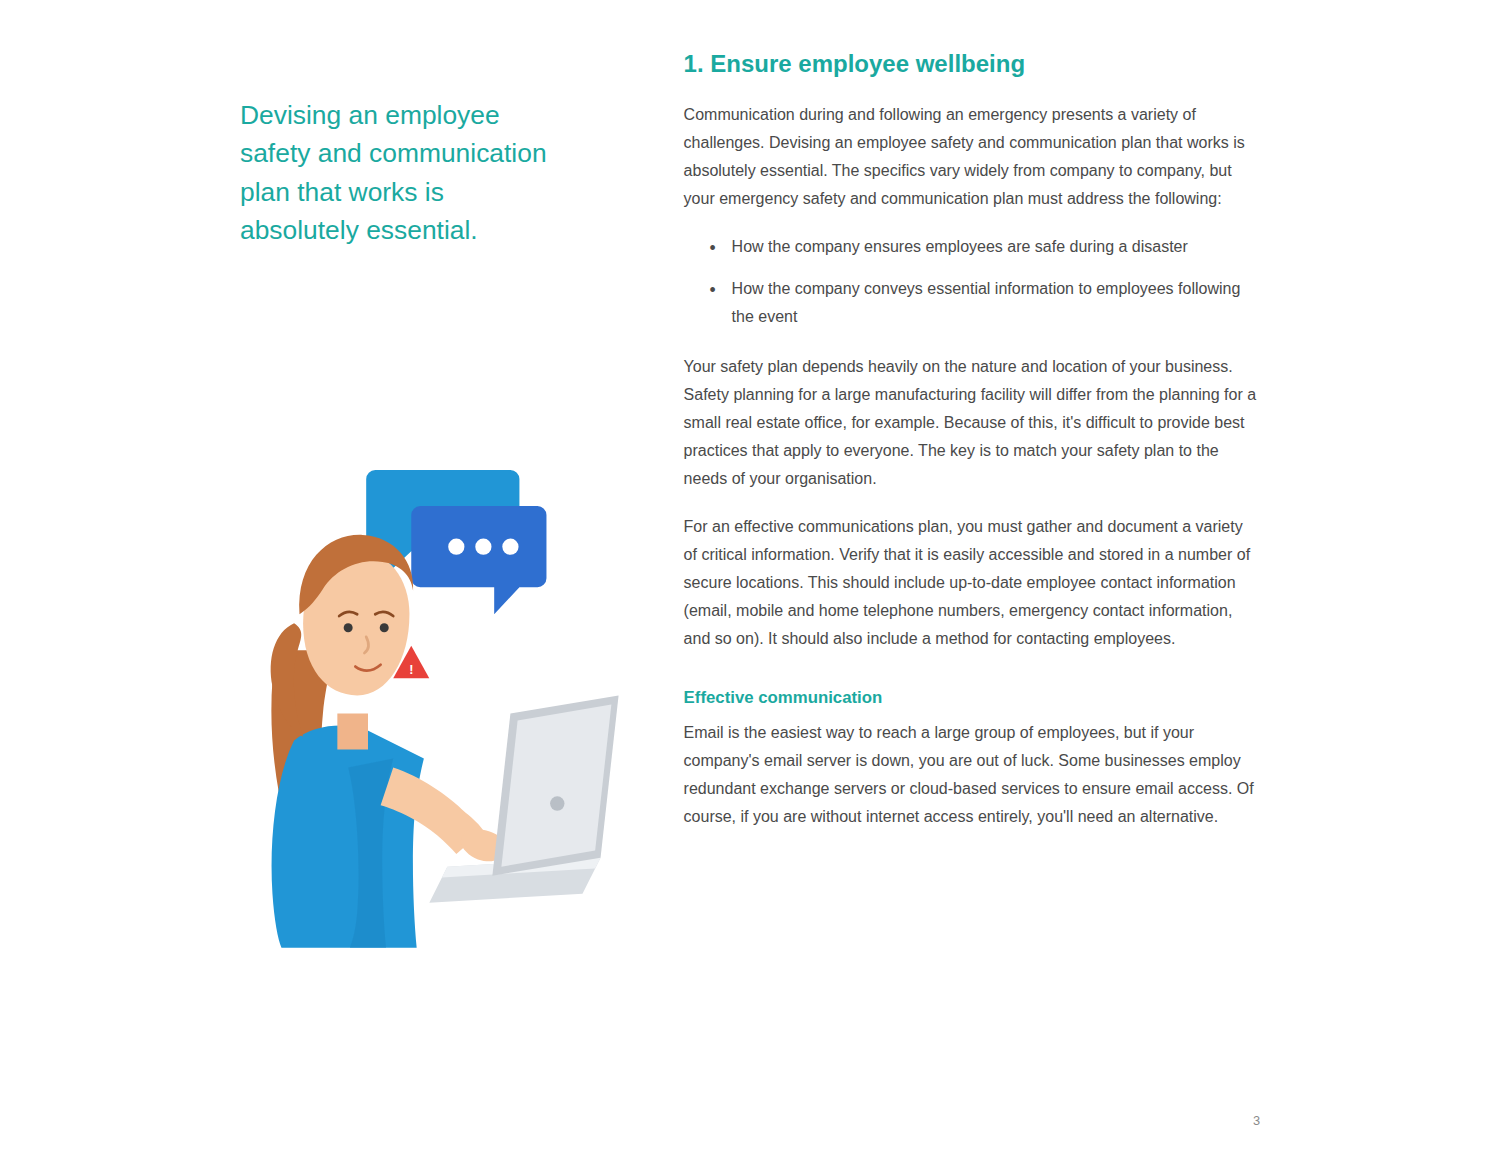Devising an employee safety and communication plan that works is absolutely essential.
! !
1. Ensure employee wellbeing
Communication during and following an emergency presents a variety of challenges. Devising an employee safety and communication plan that works is absolutely essential. The specifics vary widely from company to company, but your emergency safety and communication plan must address the following:
How the company ensures employees are safe during a disaster
How the company conveys essential information to employees following the event
Your safety plan depends heavily on the nature and location of your business. Safety planning for a large manufacturing facility will differ from the planning for a small real estate office, for example. Because of this, it's difficult to provide best practices that apply to everyone. The key is to match your safety plan to the needs of your organisation.
For an effective communications plan, you must gather and document a variety of critical information. Verify that it is easily accessible and stored in a number of secure locations. This should include up-to-date employee contact information (email, mobile and home telephone numbers, emergency contact information, and so on). It should also include a method for contacting employees.
Effective communication
Email is the easiest way to reach a large group of employees, but if your company's email server is down, you are out of luck. Some businesses employ redundant exchange servers or cloud-based services to ensure email access. Of course, if you are without internet access entirely, you'll need an alternative.
3